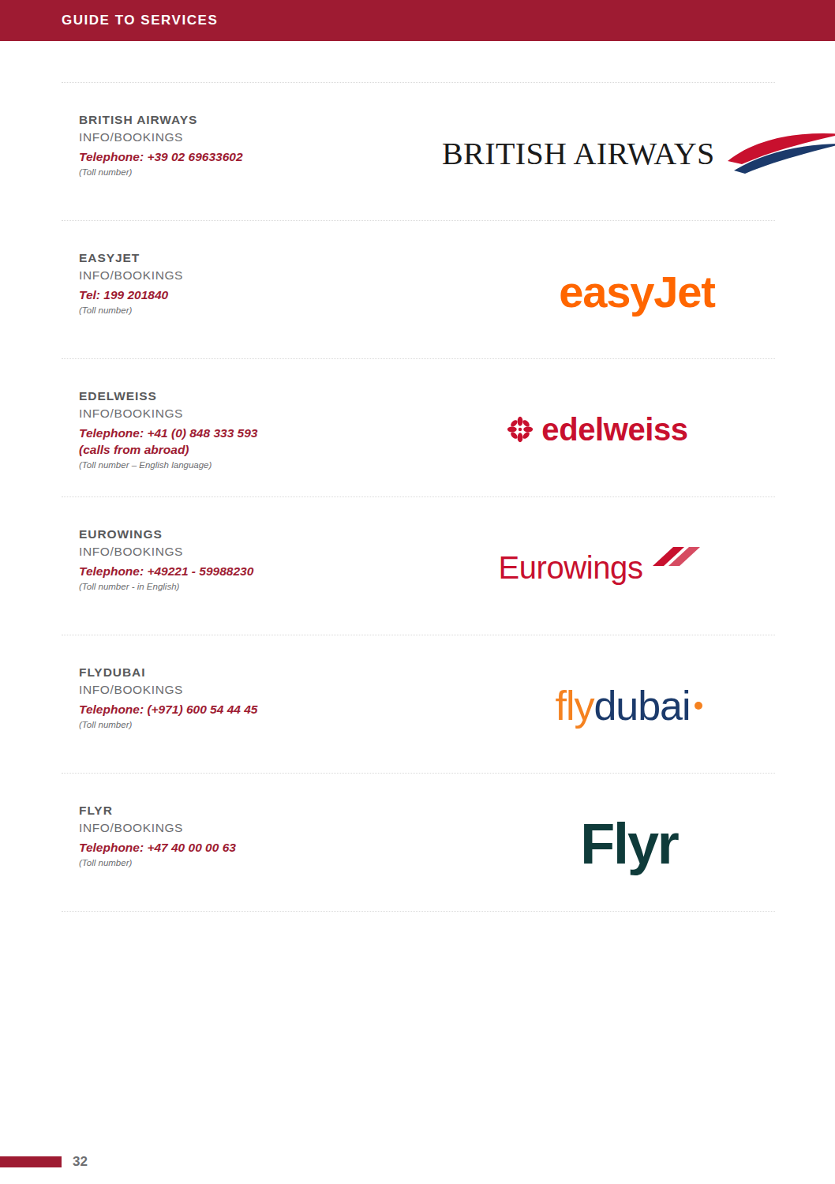Guide to Services
British Airways
Info/Bookings
Telephone: +39 02 69633602
(Toll number)
BRITISH AIRWAYS
easyJet
Info/Bookings
Tel: 199 201840
(Toll number)
easyJet
Edelweiss
Info/Bookings
Telephone: +41 (0) 848 333 593
(calls from abroad)
(Toll number – English language)
edelweiss
Eurowings
Info/Bookings
Telephone: +49221 - 59988230
(Toll number - in English)
Eurowings
flydubai
Info/Bookings
Telephone: (+971) 600 54 44 45
(Toll number)
fly dubai
Flyr
Info/Bookings
Telephone: +47 40 00 00 63
(Toll number)
Flyr
32